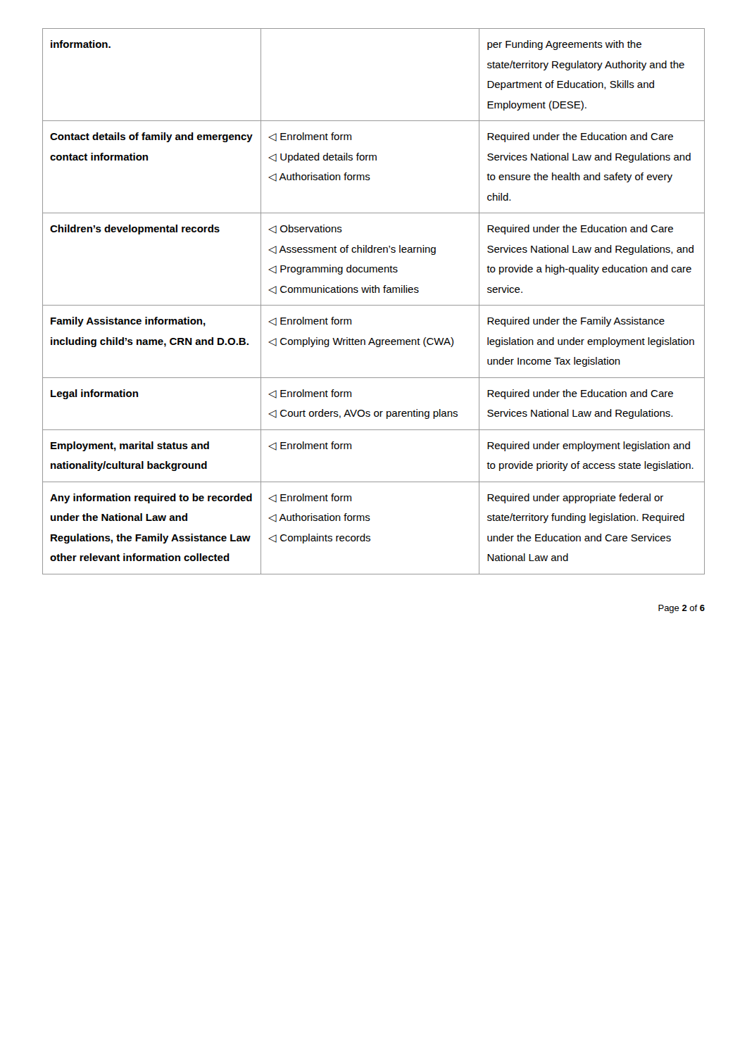| information. | | per Funding Agreements with the state/territory Regulatory Authority and the Department of Education, Skills and Employment (DESE). |
| Contact details of family and emergency contact information | ◁ Enrolment form ◁ Updated details form ◁ Authorisation forms | Required under the Education and Care Services National Law and Regulations and to ensure the health and safety of every child. |
| Children’s developmental records | ◁ Observations ◁ Assessment of children’s learning ◁ Programming documents ◁ Communications with families | Required under the Education and Care Services National Law and Regulations, and to provide a high-quality education and care service. |
| Family Assistance information, including child’s name, CRN and D.O.B. | ◁ Enrolment form ◁ Complying Written Agreement (CWA) | Required under the Family Assistance legislation and under employment legislation under Income Tax legislation |
| Legal information | ◁ Enrolment form ◁ Court orders, AVOs or parenting plans | Required under the Education and Care Services National Law and Regulations. |
| Employment, marital status and nationality/cultural background | ◁ Enrolment form | Required under employment legislation and to provide priority of access state legislation. |
| Any information required to be recorded under the National Law and Regulations, the Family Assistance Law other relevant information collected | ◁ Enrolment form ◁ Authorisation forms ◁ Complaints records | Required under appropriate federal or state/territory funding legislation. Required under the Education and Care Services National Law and |
Page 2 of 6